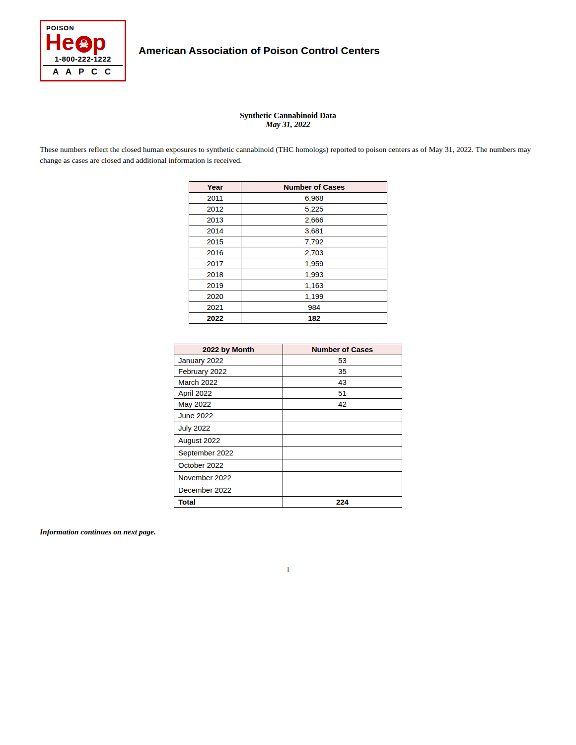POISON
He☠p
1-800-222-1222
A A P C C
American Association of Poison Control Centers
Synthetic Cannabinoid Data
May 31, 2022
These numbers reflect the closed human exposures to synthetic cannabinoid (THC homologs) reported to poison centers as of May 31, 2022. The numbers may change as cases are closed and additional information is received.
| Year | Number of Cases |
| --- | --- |
| 2011 | 6,968 |
| 2012 | 5,225 |
| 2013 | 2,666 |
| 2014 | 3,681 |
| 2015 | 7,792 |
| 2016 | 2,703 |
| 2017 | 1,959 |
| 2018 | 1,993 |
| 2019 | 1,163 |
| 2020 | 1,199 |
| 2021 | 984 |
| 2022 | 182 |
| 2022 by Month | Number of Cases |
| --- | --- |
| January 2022 | 53 |
| February 2022 | 35 |
| March 2022 | 43 |
| April 2022 | 51 |
| May 2022 | 42 |
| June 2022 | |
| July 2022 | |
| August 2022 | |
| September 2022 | |
| October 2022 | |
| November 2022 | |
| December 2022 | |
| Total | 224 |
Information continues on next page.
1